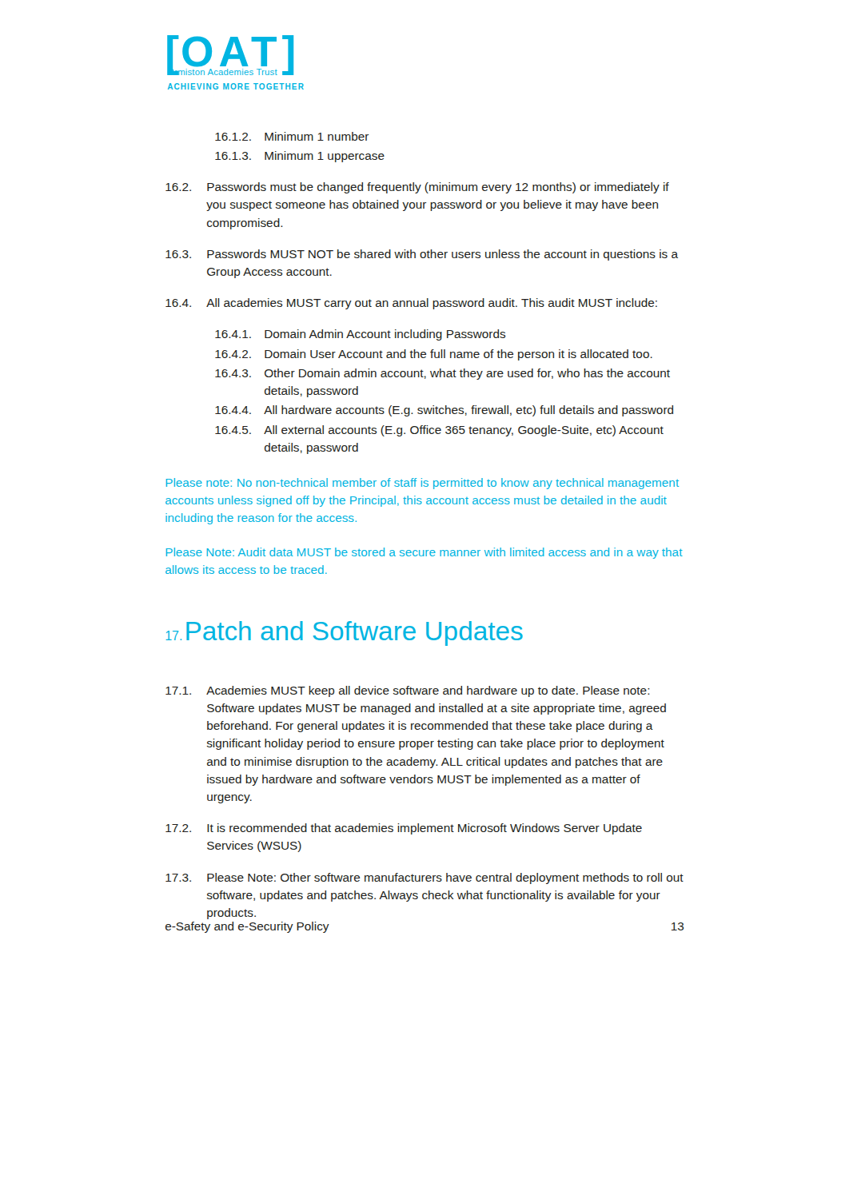[OAT]
Ormiston Academies Trust
ACHIEVING MORE TOGETHER
16.1.2.
Minimum 1 number
16.1.3.
Minimum 1 uppercase
16.2.
Passwords must be changed frequently (minimum every 12 months) or immediately if you suspect someone has obtained your password or you believe it may have been compromised.
16.3.
Passwords MUST NOT be shared with other users unless the account in questions is a Group Access account.
16.4.
All academies MUST carry out an annual password audit. This audit MUST include:
16.4.1.
Domain Admin Account including Passwords
16.4.2.
Domain User Account and the full name of the person it is allocated too.
16.4.3.
Other Domain admin account, what they are used for, who has the account details, password
16.4.4.
All hardware accounts (E.g. switches, firewall, etc) full details and password
16.4.5.
All external accounts (E.g. Office 365 tenancy, Google-Suite, etc) Account details, password
Please note: No non-technical member of staff is permitted to know any technical management accounts unless signed off by the Principal, this account access must be detailed in the audit including the reason for the access.
Please Note: Audit data MUST be stored a secure manner with limited access and in a way that allows its access to be traced.
17. Patch and Software Updates
17.1.
Academies MUST keep all device software and hardware up to date. Please note: Software updates MUST be managed and installed at a site appropriate time, agreed beforehand. For general updates it is recommended that these take place during a significant holiday period to ensure proper testing can take place prior to deployment and to minimise disruption to the academy. ALL critical updates and patches that are issued by hardware and software vendors MUST be implemented as a matter of urgency.
17.2.
It is recommended that academies implement Microsoft Windows Server Update Services (WSUS)
17.3.
Please Note: Other software manufacturers have central deployment methods to roll out software, updates and patches. Always check what functionality is available for your products.
e-Safety and e-Security Policy 13